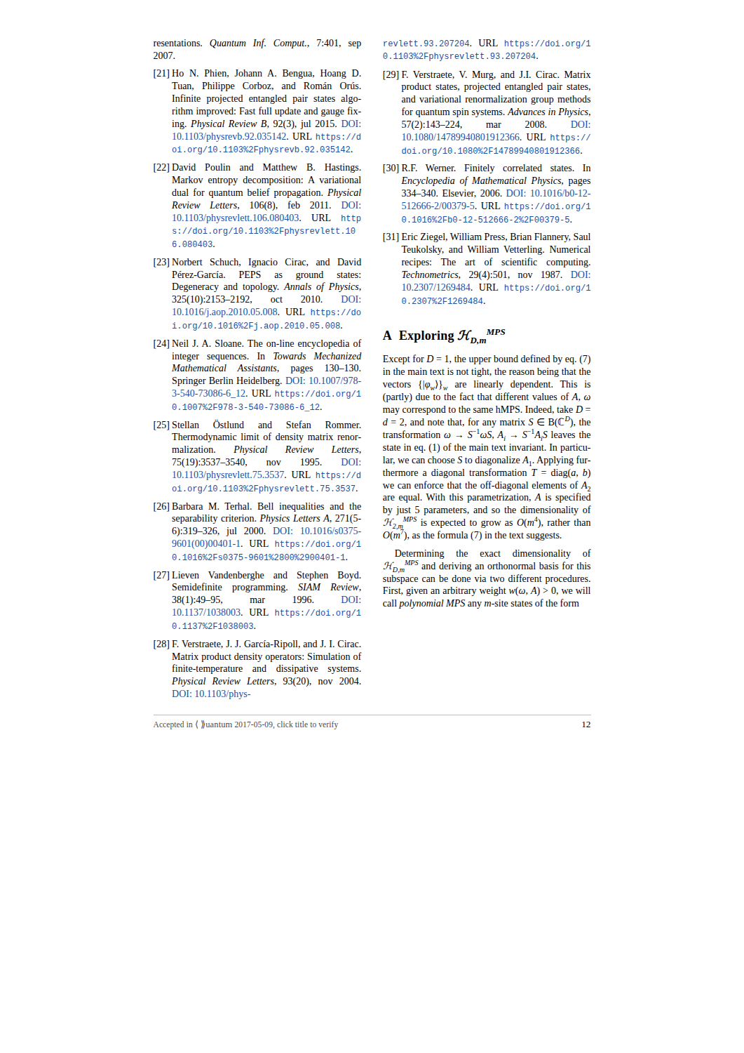resentations. Quantum Inf. Comput., 7:401, sep 2007.
[21] Ho N. Phien, Johann A. Bengua, Hoang D. Tuan, Philippe Corboz, and Román Orús. Infinite projected entangled pair states algorithm improved: Fast full update and gauge fixing. Physical Review B, 92(3), jul 2015. DOI: 10.1103/physrevb.92.035142. URL https://doi.org/10.1103%2Fphysrevb.92.035142.
[22] David Poulin and Matthew B. Hastings. Markov entropy decomposition: A variational dual for quantum belief propagation. Physical Review Letters, 106(8), feb 2011. DOI: 10.1103/physrevlett.106.080403. URL https://doi.org/10.1103%2Fphysrevlett.106.080403.
[23] Norbert Schuch, Ignacio Cirac, and David Pérez-García. PEPS as ground states: Degeneracy and topology. Annals of Physics, 325(10):2153–2192, oct 2010. DOI: 10.1016/j.aop.2010.05.008. URL https://doi.org/10.1016%2Fj.aop.2010.05.008.
[24] Neil J. A. Sloane. The on-line encyclopedia of integer sequences. In Towards Mechanized Mathematical Assistants, pages 130–130. Springer Berlin Heidelberg. DOI: 10.1007/978-3-540-73086-6_12. URL https://doi.org/10.1007%2F978-3-540-73086-6_12.
[25] Stellan Östlund and Stefan Rommer. Thermodynamic limit of density matrix renormalization. Physical Review Letters, 75(19):3537–3540, nov 1995. DOI: 10.1103/physrevlett.75.3537. URL https://doi.org/10.1103%2Fphysrevlett.75.3537.
[26] Barbara M. Terhal. Bell inequalities and the separability criterion. Physics Letters A, 271(5-6):319–326, jul 2000. DOI: 10.1016/s0375-9601(00)00401-1. URL https://doi.org/10.1016%2Fs0375-9601%2800%2900401-1.
[27] Lieven Vandenberghe and Stephen Boyd. Semidefinite programming. SIAM Review, 38(1):49–95, mar 1996. DOI: 10.1137/1038003. URL https://doi.org/10.1137%2F1038003.
[28] F. Verstraete, J. J. García-Ripoll, and J. I. Cirac. Matrix product density operators: Simulation of finite-temperature and dissipative systems. Physical Review Letters, 93(20), nov 2004. DOI: 10.1103/phys-
revlett.93.207204. URL https://doi.org/10.1103%2Fphysrevlett.93.207204.
[29] F. Verstraete, V. Murg, and J.I. Cirac. Matrix product states, projected entangled pair states, and variational renormalization group methods for quantum spin systems. Advances in Physics, 57(2):143–224, mar 2008. DOI: 10.1080/14789940801912366. URL https://doi.org/10.1080%2F14789940801912366.
[30] R.F. Werner. Finitely correlated states. In Encyclopedia of Mathematical Physics, pages 334–340. Elsevier, 2006. DOI: 10.1016/b0-12-512666-2/00379-5. URL https://doi.org/10.1016%2Fb0-12-512666-2%2F00379-5.
[31] Eric Ziegel, William Press, Brian Flannery, Saul Teukolsky, and William Vetterling. Numerical recipes: The art of scientific computing. Technometrics, 29(4):501, nov 1987. DOI: 10.2307/1269484. URL https://doi.org/10.2307%2F1269484.
AExploring ℋD,mMPS
Except for D = 1, the upper bound defined by eq. (7) in the main text is not tight, the reason being that the vectors {|φw⟩}w are linearly dependent. This is (partly) due to the fact that different values of A, ω may correspond to the same hMPS. Indeed, take D = d = 2, and note that, for any matrix S ∈ B(ℂD), the transformation ω → S−1ωS, Ai → S−1AiS leaves the state in eq. (1) of the main text invariant. In particular, we can choose S to diagonalize A1. Applying furthermore a diagonal transformation T = diag(a, b) we can enforce that the off-diagonal elements of A2 are equal. With this parametrization, A is specified by just 5 parameters, and so the dimensionality of ℋ2,mMPS is expected to grow as O(m4), rather than O(m7), as the formula (7) in the text suggests.
Determining the exact dimensionality of ℋD,mMPS and deriving an orthonormal basis for this subspace can be done via two different procedures. First, given an arbitrary weight w(ω, A) > 0, we will call polynomial MPS any m-site states of the form
Accepted in ⟨ ⟫uantum 2017-05-09, click title to verify
12